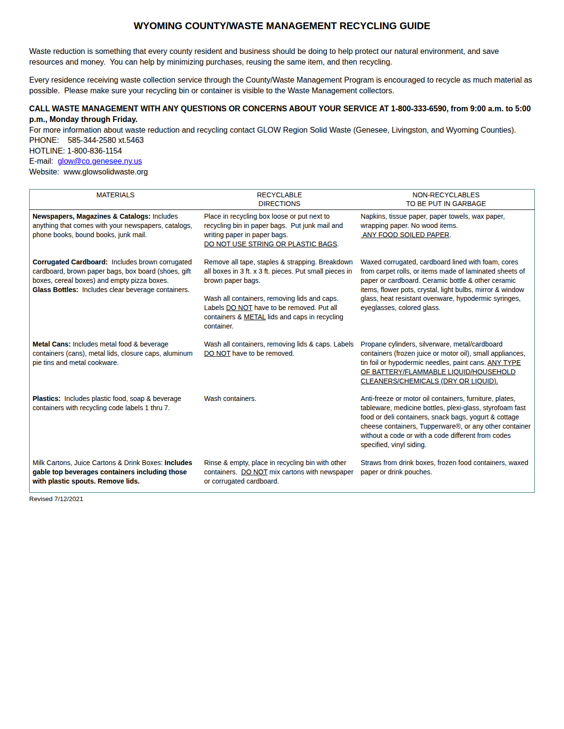WYOMING COUNTY/WASTE MANAGEMENT RECYCLING GUIDE
Waste reduction is something that every county resident and business should be doing to help protect our natural environment, and save resources and money. You can help by minimizing purchases, reusing the same item, and then recycling.
Every residence receiving waste collection service through the County/Waste Management Program is encouraged to recycle as much material as possible. Please make sure your recycling bin or container is visible to the Waste Management collectors.
CALL WASTE MANAGEMENT WITH ANY QUESTIONS OR CONCERNS ABOUT YOUR SERVICE AT 1-800-333-6590, from 9:00 a.m. to 5:00 p.m., Monday through Friday.
For more information about waste reduction and recycling contact GLOW Region Solid Waste (Genesee, Livingston, and Wyoming Counties).
PHONE: 585-344-2580 xt.5463
HOTLINE: 1-800-836-1154
E-mail: glow@co.genesee.ny.us
Website: www.glowsolidwaste.org
| MATERIALS | RECYCLABLE DIRECTIONS | NON-RECYCLABLES TO BE PUT IN GARBAGE |
| --- | --- | --- |
| Newspapers, Magazines & Catalogs: Includes anything that comes with your newspapers, catalogs, phone books, bound books, junk mail. | Place in recycling box loose or put next to recycling bin in paper bags. Put junk mail and writing paper in paper bags. DO NOT USE STRING OR PLASTIC BAGS . | Napkins, tissue paper, paper towels, wax paper, wrapping paper. No wood items. ANY FOOD SOILED PAPER . |
| Corrugated Cardboard: Includes brown corrugated cardboard, brown paper bags, box board (shoes, gift boxes, cereal boxes) and empty pizza boxes. Glass Bottles: Includes clear beverage containers. | Remove all tape, staples & strapping. Breakdown all boxes in 3 ft. x 3 ft. pieces. Put small pieces in brown paper bags. Wash all containers, removing lids and caps. Labels DO NOT have to be removed. Put all containers & METAL lids and caps in recycling container. | Waxed corrugated, cardboard lined with foam, cores from carpet rolls, or items made of laminated sheets of paper or cardboard. Ceramic bottle & other ceramic items, flower pots, crystal, light bulbs, mirror & window glass, heat resistant ovenware, hypodermic syringes, eyeglasses, colored glass. |
| Metal Cans: Includes metal food & beverage containers (cans), metal lids, closure caps, aluminum pie tins and metal cookware. | Wash all containers, removing lids & caps. Labels DO NOT have to be removed. | Propane cylinders, silverware, metal/cardboard containers (frozen juice or motor oil), small appliances, tin foil or hypodermic needles, paint cans. ANY TYPE OF BATTERY/FLAMMABLE LIQUID/HOUSEHOLD CLEANERS/CHEMICALS (DRY OR LIQUID). |
| Plastics: Includes plastic food, soap & beverage containers with recycling code labels 1 thru 7. | Wash containers. | Anti-freeze or motor oil containers, furniture, plates, tableware, medicine bottles, plexi-glass, styrofoam fast food or deli containers, snack bags, yogurt & cottage cheese containers, Tupperware®, or any other container without a code or with a code different from codes specified, vinyl siding. |
| Milk Cartons, Juice Cartons & Drink Boxes: Includes gable top beverages containers including those with plastic spouts. Remove lids. | Rinse & empty, place in recycling bin with other containers. DO NOT mix cartons with newspaper or corrugated cardboard. | Straws from drink boxes, frozen food containers, waxed paper or drink pouches. |
Revised 7/12/2021